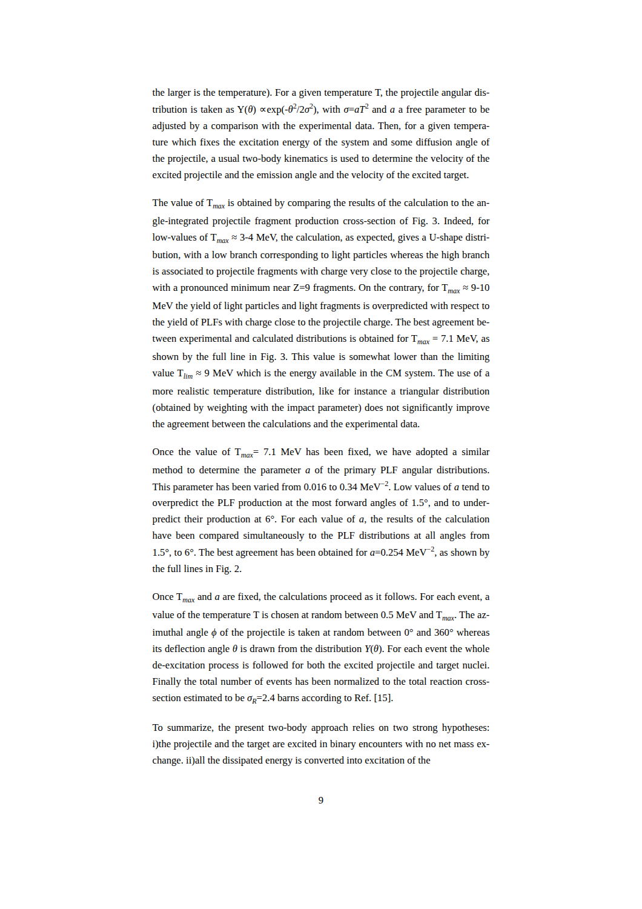the larger is the temperature). For a given temperature T, the projectile angular distribution is taken as Y(θ) ∝exp(-θ2/2σ2), with σ=aT2 and a a free parameter to be adjusted by a comparison with the experimental data. Then, for a given temperature which fixes the excitation energy of the system and some diffusion angle of the projectile, a usual two-body kinematics is used to determine the velocity of the excited projectile and the emission angle and the velocity of the excited target.
The value of Tmax is obtained by comparing the results of the calculation to the angle-integrated projectile fragment production cross-section of Fig. 3. Indeed, for low-values of Tmax ≈ 3-4 MeV, the calculation, as expected, gives a U-shape distribution, with a low branch corresponding to light particles whereas the high branch is associated to projectile fragments with charge very close to the projectile charge, with a pronounced minimum near Z=9 fragments. On the contrary, for Tmax ≈ 9-10 MeV the yield of light particles and light fragments is overpredicted with respect to the yield of PLFs with charge close to the projectile charge. The best agreement between experimental and calculated distributions is obtained for Tmax = 7.1 MeV, as shown by the full line in Fig. 3. This value is somewhat lower than the limiting value Tlim ≈ 9 MeV which is the energy available in the CM system. The use of a more realistic temperature distribution, like for instance a triangular distribution (obtained by weighting with the impact parameter) does not significantly improve the agreement between the calculations and the experimental data.
Once the value of Tmax= 7.1 MeV has been fixed, we have adopted a similar method to determine the parameter a of the primary PLF angular distributions. This parameter has been varied from 0.016 to 0.34 MeV−2. Low values of a tend to overpredict the PLF production at the most forward angles of 1.5°, and to underpredict their production at 6°. For each value of a, the results of the calculation have been compared simultaneously to the PLF distributions at all angles from 1.5°, to 6°. The best agreement has been obtained for a=0.254 MeV−2, as shown by the full lines in Fig. 2.
Once Tmax and a are fixed, the calculations proceed as it follows. For each event, a value of the temperature T is chosen at random between 0.5 MeV and Tmax. The azimuthal angle ϕ of the projectile is taken at random between 0° and 360° whereas its deflection angle θ is drawn from the distribution Y(θ). For each event the whole de-excitation process is followed for both the excited projectile and target nuclei. Finally the total number of events has been normalized to the total reaction cross-section estimated to be σR=2.4 barns according to Ref. [15].
To summarize, the present two-body approach relies on two strong hypotheses: i)the projectile and the target are excited in binary encounters with no net mass exchange. ii)all the dissipated energy is converted into excitation of the
9